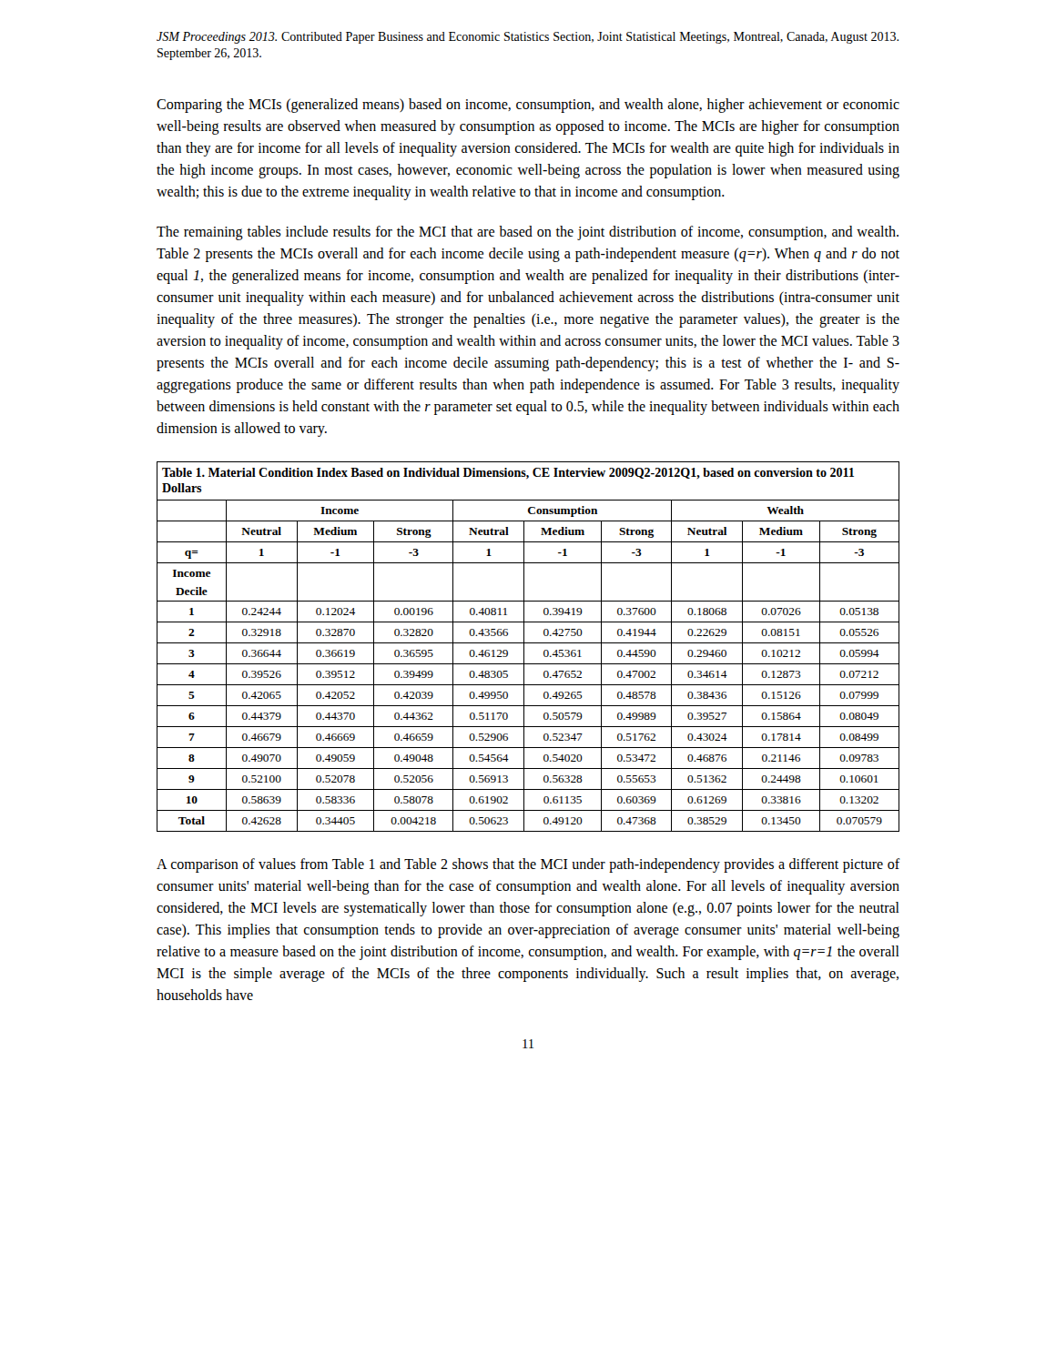JSM Proceedings 2013. Contributed Paper Business and Economic Statistics Section, Joint Statistical Meetings, Montreal, Canada, August 2013. September 26, 2013.
Comparing the MCIs (generalized means) based on income, consumption, and wealth alone, higher achievement or economic well-being results are observed when measured by consumption as opposed to income. The MCIs are higher for consumption than they are for income for all levels of inequality aversion considered. The MCIs for wealth are quite high for individuals in the high income groups. In most cases, however, economic well-being across the population is lower when measured using wealth; this is due to the extreme inequality in wealth relative to that in income and consumption.
The remaining tables include results for the MCI that are based on the joint distribution of income, consumption, and wealth. Table 2 presents the MCIs overall and for each income decile using a path-independent measure (q=r). When q and r do not equal 1, the generalized means for income, consumption and wealth are penalized for inequality in their distributions (inter-consumer unit inequality within each measure) and for unbalanced achievement across the distributions (intra-consumer unit inequality of the three measures). The stronger the penalties (i.e., more negative the parameter values), the greater is the aversion to inequality of income, consumption and wealth within and across consumer units, the lower the MCI values. Table 3 presents the MCIs overall and for each income decile assuming path-dependency; this is a test of whether the I- and S-aggregations produce the same or different results than when path independence is assumed. For Table 3 results, inequality between dimensions is held constant with the r parameter set equal to 0.5, while the inequality between individuals within each dimension is allowed to vary.
Table 1. Material Condition Index Based on Individual Dimensions, CE Interview 2009Q2-2012Q1, based on conversion to 2011 Dollars
| | Income | Consumption | Wealth |
| --- | --- | --- | --- |
| | Neutral | Medium | Strong | Neutral | Medium | Strong | Neutral | Medium | Strong |
| q= | 1 | -1 | -3 | 1 | -1 | -3 | 1 | -1 | -3 |
| Income Decile | | | | | | | | | |
| 1 | 0.24244 | 0.12024 | 0.00196 | 0.40811 | 0.39419 | 0.37600 | 0.18068 | 0.07026 | 0.05138 |
| 2 | 0.32918 | 0.32870 | 0.32820 | 0.43566 | 0.42750 | 0.41944 | 0.22629 | 0.08151 | 0.05526 |
| 3 | 0.36644 | 0.36619 | 0.36595 | 0.46129 | 0.45361 | 0.44590 | 0.29460 | 0.10212 | 0.05994 |
| 4 | 0.39526 | 0.39512 | 0.39499 | 0.48305 | 0.47652 | 0.47002 | 0.34614 | 0.12873 | 0.07212 |
| 5 | 0.42065 | 0.42052 | 0.42039 | 0.49950 | 0.49265 | 0.48578 | 0.38436 | 0.15126 | 0.07999 |
| 6 | 0.44379 | 0.44370 | 0.44362 | 0.51170 | 0.50579 | 0.49989 | 0.39527 | 0.15864 | 0.08049 |
| 7 | 0.46679 | 0.46669 | 0.46659 | 0.52906 | 0.52347 | 0.51762 | 0.43024 | 0.17814 | 0.08499 |
| 8 | 0.49070 | 0.49059 | 0.49048 | 0.54564 | 0.54020 | 0.53472 | 0.46876 | 0.21146 | 0.09783 |
| 9 | 0.52100 | 0.52078 | 0.52056 | 0.56913 | 0.56328 | 0.55653 | 0.51362 | 0.24498 | 0.10601 |
| 10 | 0.58639 | 0.58336 | 0.58078 | 0.61902 | 0.61135 | 0.60369 | 0.61269 | 0.33816 | 0.13202 |
| Total | 0.42628 | 0.34405 | 0.004218 | 0.50623 | 0.49120 | 0.47368 | 0.38529 | 0.13450 | 0.070579 |
A comparison of values from Table 1 and Table 2 shows that the MCI under path-independency provides a different picture of consumer units' material well-being than for the case of consumption and wealth alone. For all levels of inequality aversion considered, the MCI levels are systematically lower than those for consumption alone (e.g., 0.07 points lower for the neutral case). This implies that consumption tends to provide an over-appreciation of average consumer units' material well-being relative to a measure based on the joint distribution of income, consumption, and wealth. For example, with q=r=1 the overall MCI is the simple average of the MCIs of the three components individually. Such a result implies that, on average, households have
11